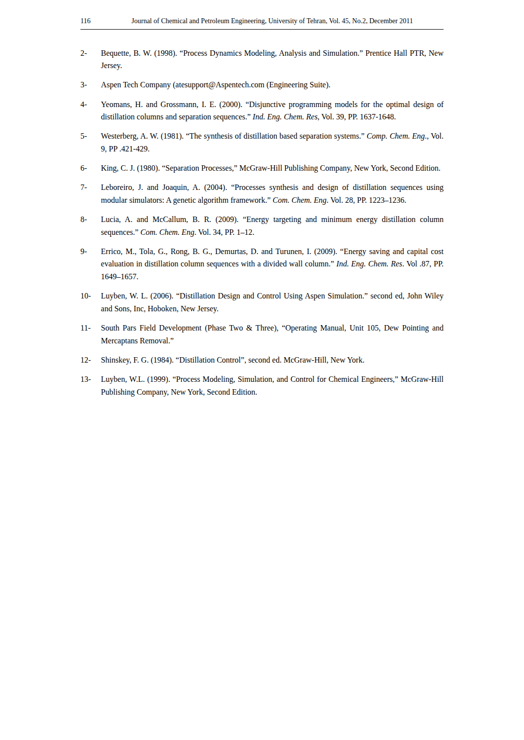116 Journal of Chemical and Petroleum Engineering, University of Tehran, Vol. 45, No.2, December 2011
Bequette, B. W. (1998). “Process Dynamics Modeling, Analysis and Simulation.” Prentice Hall PTR, New Jersey.
Aspen Tech Company (atesupport@Aspentech.com (Engineering Suite).
Yeomans, H. and Grossmann, I. E. (2000). “Disjunctive programming models for the optimal design of distillation columns and separation sequences.” Ind. Eng. Chem. Res, Vol. 39, PP. 1637-1648.
Westerberg, A. W. (1981). “The synthesis of distillation based separation systems.” Comp. Chem. Eng., Vol. 9, PP .421-429.
King, C. J. (1980). “Separation Processes,” McGraw-Hill Publishing Company, New York, Second Edition.
Leboreiro, J. and Joaquin, A. (2004). “Processes synthesis and design of distillation sequences using modular simulators: A genetic algorithm framework.” Com. Chem. Eng. Vol. 28, PP. 1223–1236.
Lucia, A. and McCallum, B. R. (2009). “Energy targeting and minimum energy distillation column sequences.” Com. Chem. Eng. Vol. 34, PP. 1–12.
Errico, M., Tola, G., Rong, B. G., Demurtas, D. and Turunen, I. (2009). “Energy saving and capital cost evaluation in distillation column sequences with a divided wall column.” Ind. Eng. Chem. Res. Vol .87, PP. 1649–1657.
Luyben, W. L. (2006). “Distillation Design and Control Using Aspen Simulation.” second ed, John Wiley and Sons, Inc, Hoboken, New Jersey.
South Pars Field Development (Phase Two & Three), “Operating Manual, Unit 105, Dew Pointing and Mercaptans Removal.”
Shinskey, F. G. (1984). “Distillation Control”, second ed. McGraw-Hill, New York.
Luyben, W.L. (1999). “Process Modeling, Simulation, and Control for Chemical Engineers,” McGraw-Hill Publishing Company, New York, Second Edition.